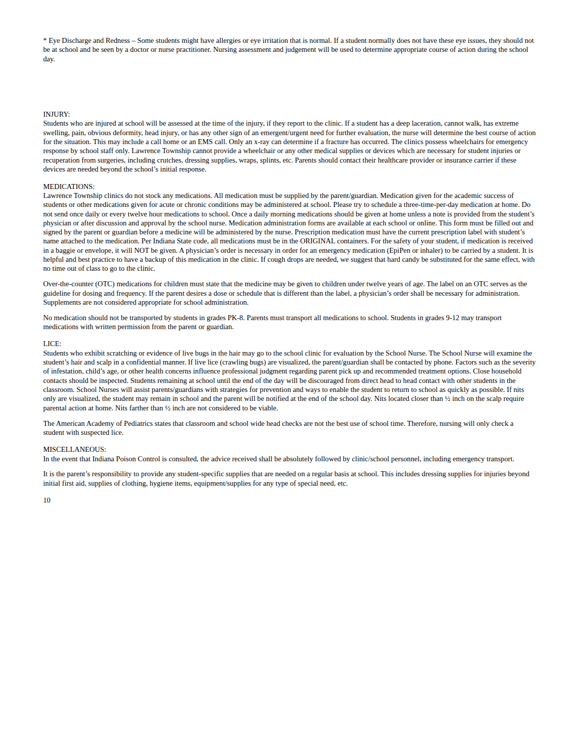* Eye Discharge and Redness – Some students might have allergies or eye irritation that is normal. If a student normally does not have these eye issues, they should not be at school and be seen by a doctor or nurse practitioner. Nursing assessment and judgement will be used to determine appropriate course of action during the school day.
INJURY:
Students who are injured at school will be assessed at the time of the injury, if they report to the clinic. If a student has a deep laceration, cannot walk, has extreme swelling, pain, obvious deformity, head injury, or has any other sign of an emergent/urgent need for further evaluation, the nurse will determine the best course of action for the situation. This may include a call home or an EMS call. Only an x-ray can determine if a fracture has occurred. The clinics possess wheelchairs for emergency response by school staff only. Lawrence Township cannot provide a wheelchair or any other medical supplies or devices which are necessary for student injuries or recuperation from surgeries, including crutches, dressing supplies, wraps, splints, etc. Parents should contact their healthcare provider or insurance carrier if these devices are needed beyond the school’s initial response.
MEDICATIONS:
Lawrence Township clinics do not stock any medications. All medication must be supplied by the parent/guardian. Medication given for the academic success of students or other medications given for acute or chronic conditions may be administered at school. Please try to schedule a three-time-per-day medication at home. Do not send once daily or every twelve hour medications to school. Once a daily morning medications should be given at home unless a note is provided from the student’s physician or after discussion and approval by the school nurse. Medication administration forms are available at each school or online. This form must be filled out and signed by the parent or guardian before a medicine will be administered by the nurse. Prescription medication must have the current prescription label with student’s name attached to the medication. Per Indiana State code, all medications must be in the ORIGINAL containers. For the safety of your student, if medication is received in a baggie or envelope, it will NOT be given. A physician’s order is necessary in order for an emergency medication (EpiPen or inhaler) to be carried by a student. It is helpful and best practice to have a backup of this medication in the clinic. If cough drops are needed, we suggest that hard candy be substituted for the same effect, with no time out of class to go to the clinic.
Over-the-counter (OTC) medications for children must state that the medicine may be given to children under twelve years of age. The label on an OTC serves as the guideline for dosing and frequency. If the parent desires a dose or schedule that is different than the label, a physician’s order shall be necessary for administration. Supplements are not considered appropriate for school administration.
No medication should not be transported by students in grades PK-8. Parents must transport all medications to school. Students in grades 9-12 may transport medications with written permission from the parent or guardian.
LICE:
Students who exhibit scratching or evidence of live bugs in the hair may go to the school clinic for evaluation by the School Nurse. The School Nurse will examine the student’s hair and scalp in a confidential manner. If live lice (crawling bugs) are visualized, the parent/guardian shall be contacted by phone. Factors such as the severity of infestation, child’s age, or other health concerns influence professional judgment regarding parent pick up and recommended treatment options. Close household contacts should be inspected. Students remaining at school until the end of the day will be discouraged from direct head to head contact with other students in the classroom. School Nurses will assist parents/guardians with strategies for prevention and ways to enable the student to return to school as quickly as possible. If nits only are visualized, the student may remain in school and the parent will be notified at the end of the school day. Nits located closer than ½ inch on the scalp require parental action at home. Nits farther than ½ inch are not considered to be viable.
The American Academy of Pediatrics states that classroom and school wide head checks are not the best use of school time. Therefore, nursing will only check a student with suspected lice.
MISCELLANEOUS:
In the event that Indiana Poison Control is consulted, the advice received shall be absolutely followed by clinic/school personnel, including emergency transport.
It is the parent’s responsibility to provide any student-specific supplies that are needed on a regular basis at school. This includes dressing supplies for injuries beyond initial first aid, supplies of clothing, hygiene items, equipment/supplies for any type of special need, etc.
10